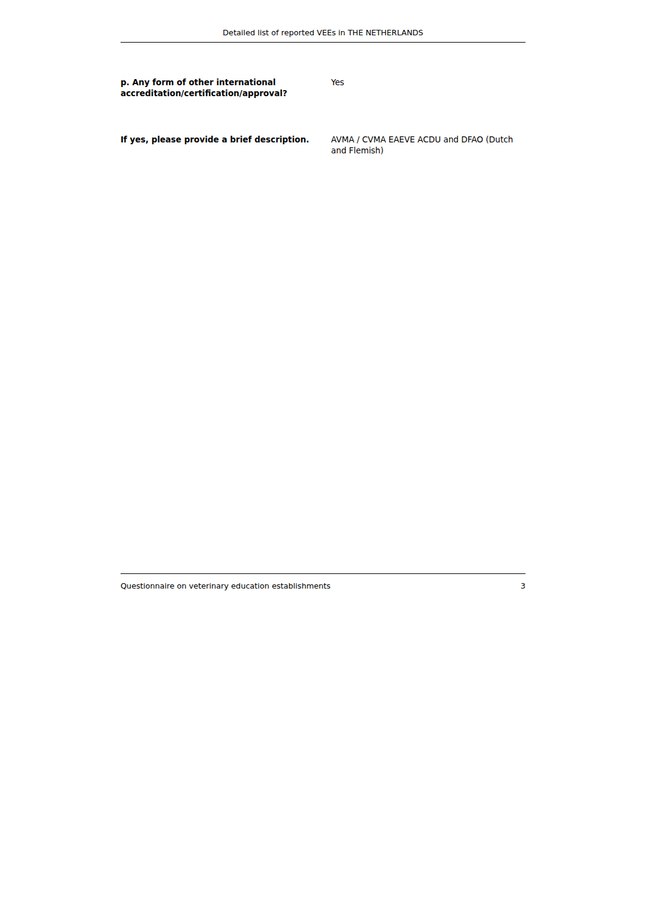Detailed list of reported VEEs in THE NETHERLANDS
| p. Any form of other international accreditation/certification/approval? | Yes |
| If yes, please provide a brief description. | AVMA / CVMA EAEVE ACDU and DFAO (Dutch and Flemish) |
Questionnaire on veterinary education establishments 3